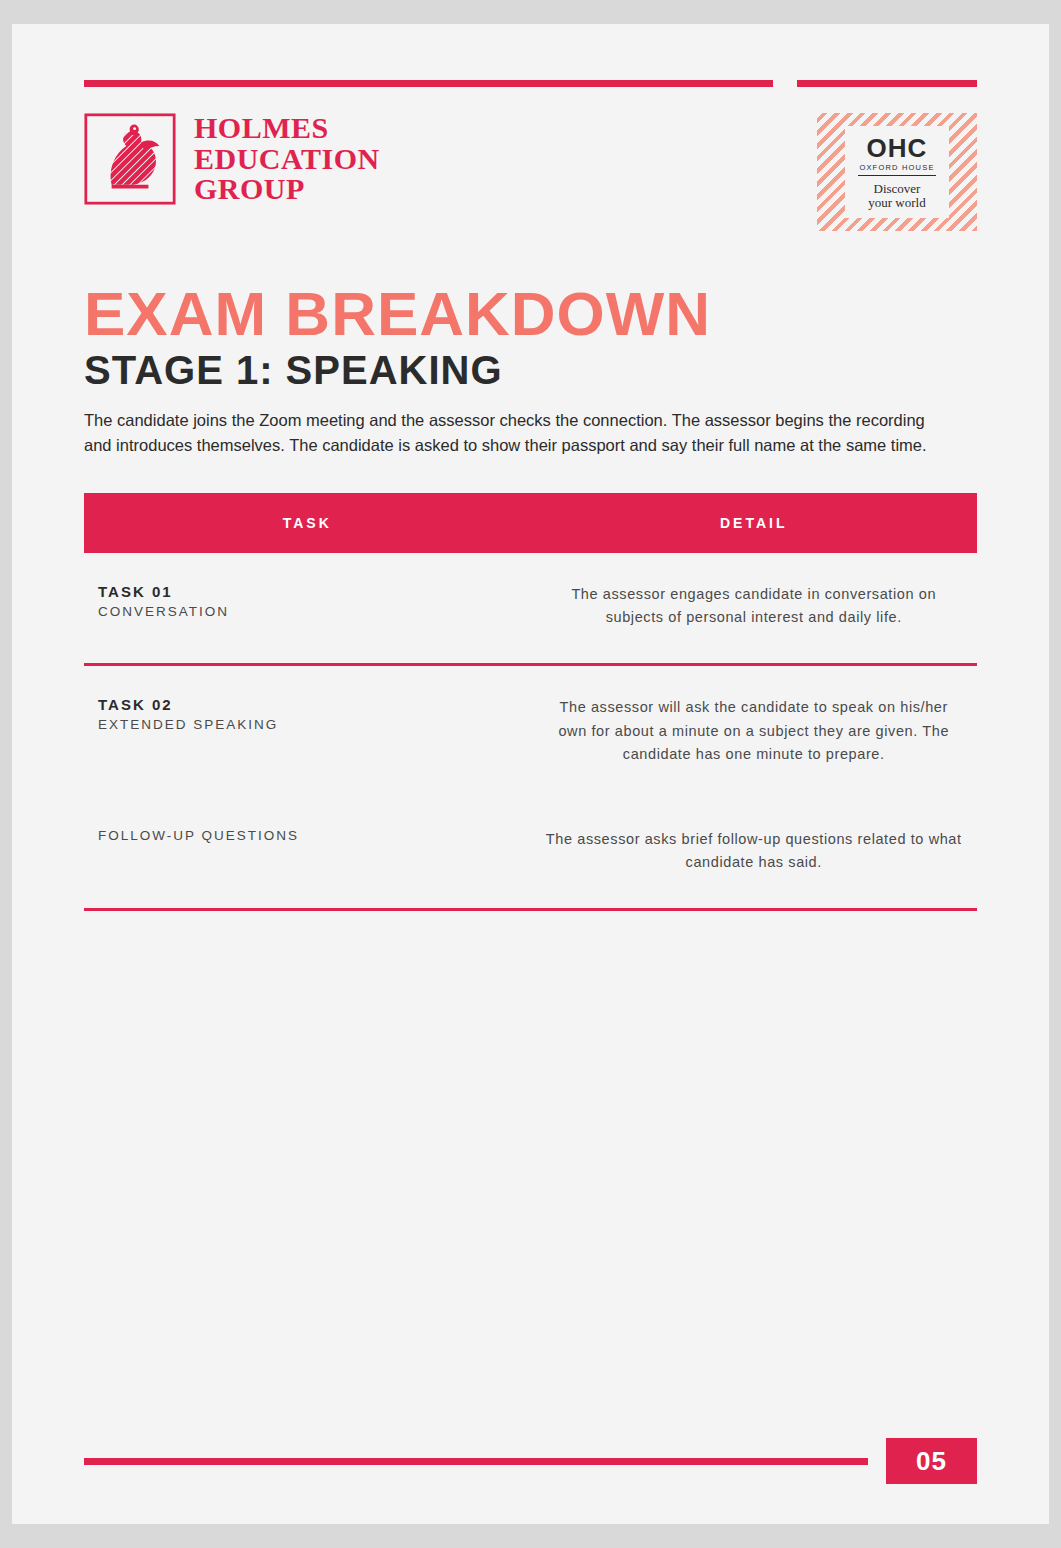Holmes
Education
Group
OHC Oxford House Discover
your world
Exam Breakdown
Stage 1: Speaking
The candidate joins the Zoom meeting and the assessor checks the connection. The assessor begins the recording and introduces themselves. The candidate is asked to show their passport and say their full name at the same time.
| Task | Detail |
| --- | --- |
| Task 01 Conversation | The assessor engages candidate in conversation on subjects of personal interest and daily life. |
| Task 02 Extended Speaking Follow-up Questions | The assessor will ask the candidate to speak on his/her own for about a minute on a subject they are given. The candidate has one minute to prepare. The assessor asks brief follow-up questions related to what candidate has said. |
05